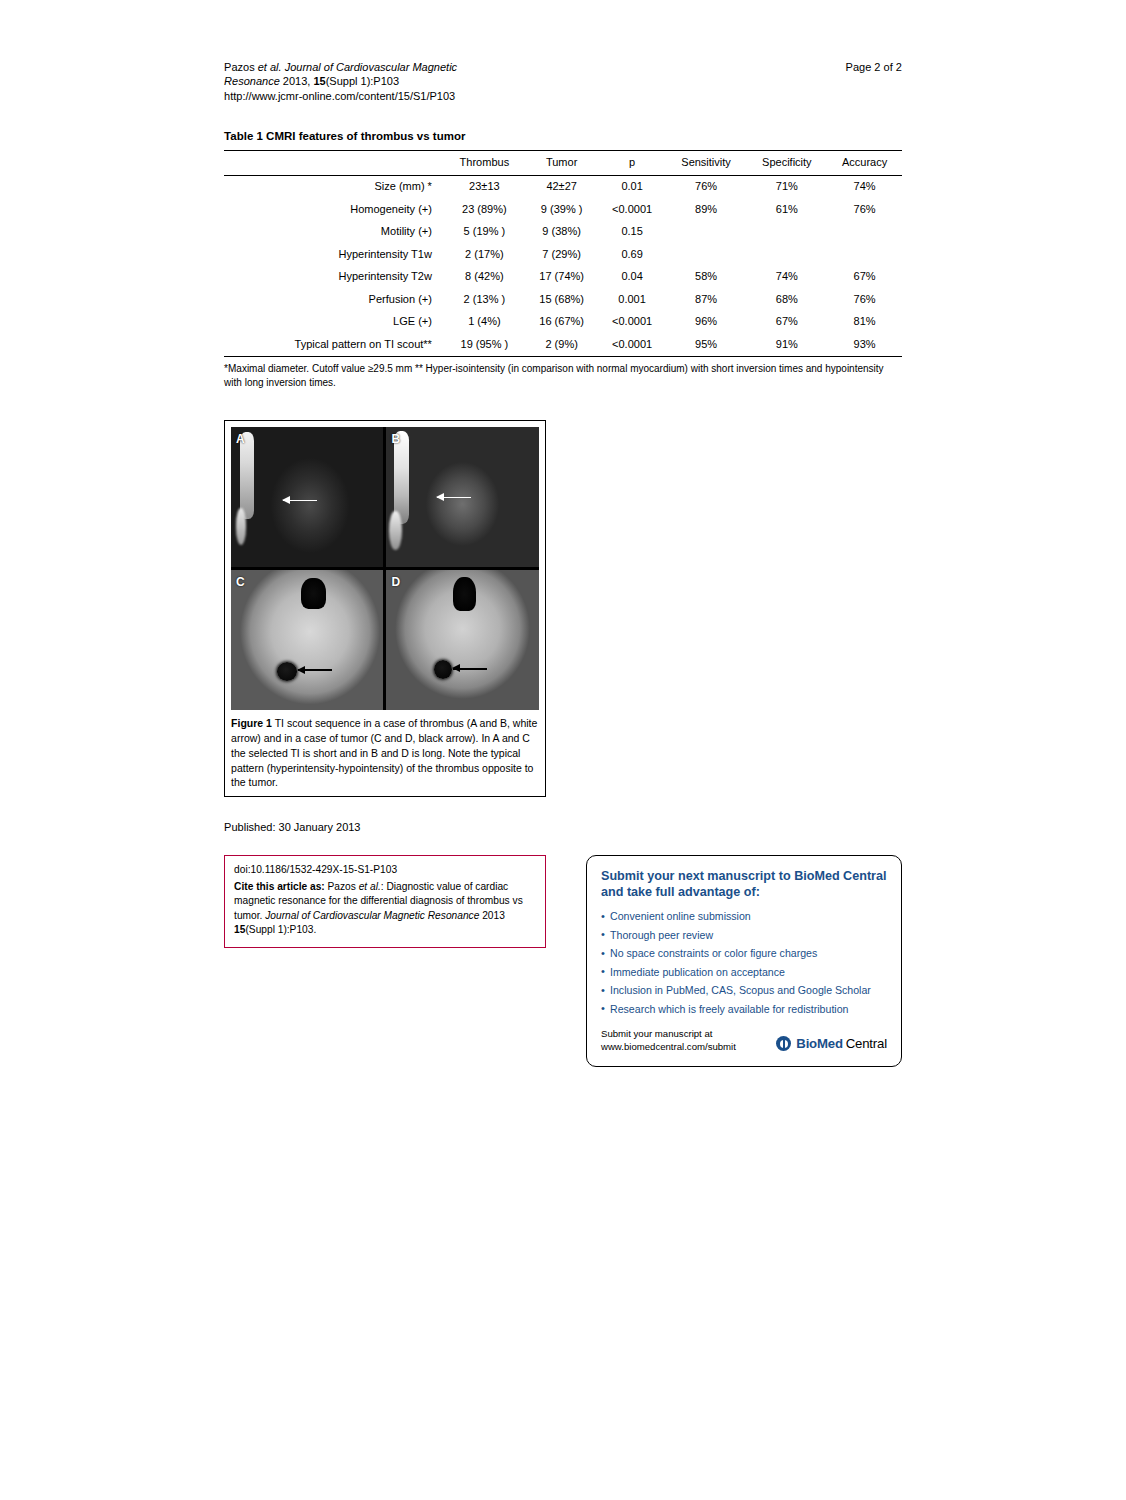Pazos et al. Journal of Cardiovascular Magnetic
Resonance 2013, 15(Suppl 1):P103
http://www.jcmr-online.com/content/15/S1/P103
Page 2 of 2
Table 1 CMRI features of thrombus vs tumor
| | Thrombus | Tumor | p | Sensitivity | Specificity | Accuracy |
| --- | --- | --- | --- | --- | --- | --- |
| Size (mm) * | 23±13 | 42±27 | 0.01 | 76% | 71% | 74% |
| Homogeneity (+) | 23 (89%) | 9 (39% ) | <0.0001 | 89% | 61% | 76% |
| Motility (+) | 5 (19% ) | 9 (38%) | 0.15 | | | |
| Hyperintensity T1w | 2 (17%) | 7 (29%) | 0.69 | | | |
| Hyperintensity T2w | 8 (42%) | 17 (74%) | 0.04 | 58% | 74% | 67% |
| Perfusion (+) | 2 (13% ) | 15 (68%) | 0.001 | 87% | 68% | 76% |
| LGE (+) | 1 (4%) | 16 (67%) | <0.0001 | 96% | 67% | 81% |
| Typical pattern on TI scout** | 19 (95% ) | 2 (9%) | <0.0001 | 95% | 91% | 93% |
*Maximal diameter. Cutoff value ≥29.5 mm ** Hyper-isointensity (in comparison with normal myocardium) with short inversion times and hypointensity with long inversion times.
A
B
C
D
Figure 1 TI scout sequence in a case of thrombus (A and B, white arrow) and in a case of tumor (C and D, black arrow). In A and C the selected TI is short and in B and D is long. Note the typical pattern (hyperintensity-hypointensity) of the thrombus opposite to the tumor.
Published: 30 January 2013
doi:10.1186/1532-429X-15-S1-P103
Cite this article as: Pazos et al.: Diagnostic value of cardiac magnetic resonance for the differential diagnosis of thrombus vs tumor. Journal of Cardiovascular Magnetic Resonance 2013 15(Suppl 1):P103.
Submit your next manuscript to BioMed Central
and take full advantage of:
Convenient online submission
Thorough peer review
No space constraints or color figure charges
Immediate publication on acceptance
Inclusion in PubMed, CAS, Scopus and Google Scholar
Research which is freely available for redistribution
Submit your manuscript at
www.biomedcentral.com/submit
Bio Med Central